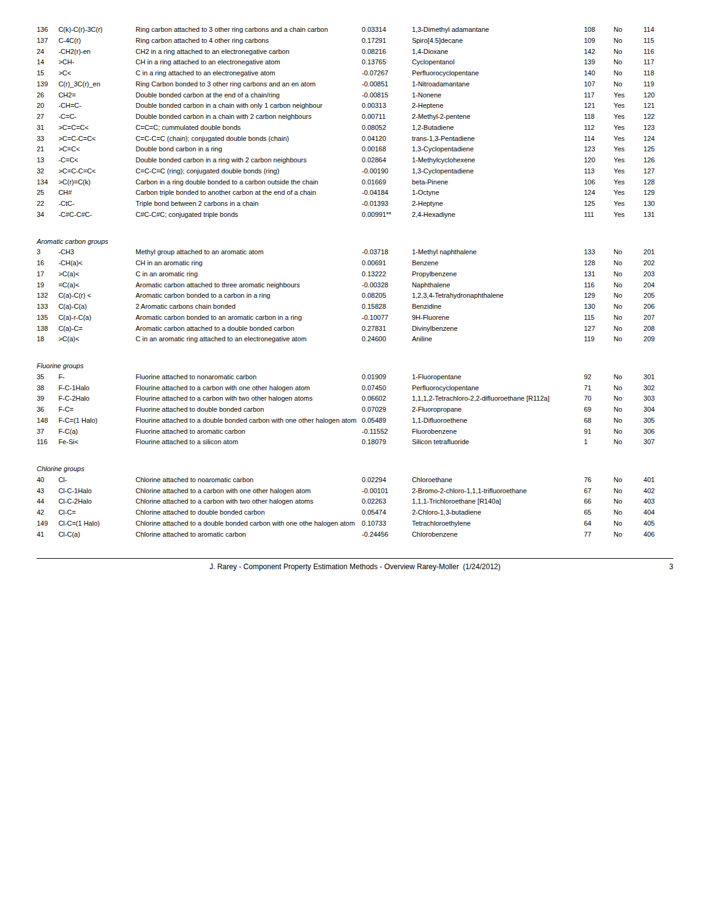| 136 | C(k)-C(r)-3C(r) | Ring carbon attached to 3 other ring carbons and a chain carbon | 0.03314 | 1,3-Dimethyl adamantane | 108 | No | 114 |
| 137 | C-4C(r) | Ring carbon attached to 4 other ring carbons | 0.17291 | Spiro[4.5]decane | 109 | No | 115 |
| 24 | -CH2(r)-en | CH2 in a ring attached to an electronegative carbon | 0.08216 | 1,4-Dioxane | 142 | No | 116 |
| 14 | >CH- | CH in a ring attached to an electronegative atom | 0.13765 | Cyclopentanol | 139 | No | 117 |
| 15 | >C< | C in a ring attached to an electronegative atom | -0.07267 | Perfluorocyclopentane | 140 | No | 118 |
| 139 | C(r)_3C(r)_en | Ring Carbon bonded to 3 other ring carbons and an en atom | -0.00851 | 1-Nitroadamantane | 107 | No | 119 |
| 26 | CH2= | Double bonded carbon at the end of a chain/ring | -0.00815 | 1-Nonene | 117 | Yes | 120 |
| 20 | -CH=C- | Double bonded carbon in a chain with only 1 carbon neighbour | 0.00313 | 2-Heptene | 121 | Yes | 121 |
| 27 | -C=C- | Double bonded carbon in a chain with 2 carbon neighbours | 0.00711 | 2-Methyl-2-pentene | 118 | Yes | 122 |
| 31 | >C=C=C< | C=C=C; cummulated double bonds | 0.08052 | 1,2-Butadiene | 112 | Yes | 123 |
| 33 | >C=C-C=C< | C=C-C=C (chain); conjugated double bonds (chain) | 0.04120 | trans-1,3-Pentadiene | 114 | Yes | 124 |
| 21 | >C=C< | Double bond carbon in a ring | 0.00168 | 1,3-Cyclopentadiene | 123 | Yes | 125 |
| 13 | -C=C< | Double bonded carbon in a ring with 2 carbon neighbours | 0.02864 | 1-Methylcyclohexene | 120 | Yes | 126 |
| 32 | >C=C-C=C< | C=C-C=C (ring); conjugated double bonds (ring) | -0.00190 | 1,3-Cyclopentadiene | 113 | Yes | 127 |
| 134 | >C(r)=C(k) | Carbon in a ring double bonded to a carbon outside the chain | 0.01669 | beta-Pinene | 106 | Yes | 128 |
| 25 | CH# | Carbon triple bonded to another carbon at the end of a chain | -0.04184 | 1-Octyne | 124 | Yes | 129 |
| 22 | -CtC- | Triple bond between 2 carbons in a chain | -0.01393 | 2-Heptyne | 125 | Yes | 130 |
| 34 | -C#C-C#C- | C#C-C#C; conjugated triple bonds | 0.00991** | 2,4-Hexadiyne | 111 | Yes | 131 |
| Aromatic carbon groups |
| 3 | -CH3 | Methyl group attached to an aromatic atom | -0.03718 | 1-Methyl naphthalene | 133 | No | 201 |
| 16 | -CH(a)< | CH in an aromatic ring | 0.00691 | Benzene | 128 | No | 202 |
| 17 | >C(a)< | C in an aromatic ring | 0.13222 | Propylbenzene | 131 | No | 203 |
| 19 | =C(a)< | Aromatic carbon attached to three aromatic neighbours | -0.00328 | Naphthalene | 116 | No | 204 |
| 132 | C(a)-C(r) < | Aromatic carbon bonded to a carbon in a ring | 0.08205 | 1,2,3,4-Tetrahydronaphthalene | 129 | No | 205 |
| 133 | C(a)-C(a) | 2 Aromatic carbons chain bonded | 0.15828 | Benzidine | 130 | No | 206 |
| 135 | C(a)-r-C(a) | Aromatic carbon bonded to an aromatic carbon in a ring | -0.10077 | 9H-Fluorene | 115 | No | 207 |
| 138 | C(a)-C= | Aromatic carbon attached to a double bonded carbon | 0.27831 | Divinylbenzene | 127 | No | 208 |
| 18 | >C(a)< | C in an aromatic ring attached to an electronegative atom | 0.24600 | Aniline | 119 | No | 209 |
| Fluorine groups |
| 35 | F- | Fluorine attached to nonaromatic carbon | 0.01909 | 1-Fluoropentane | 92 | No | 301 |
| 38 | F-C-1Halo | Flourine attached to a carbon with one other halogen atom | 0.07450 | Perfluorocyclopentane | 71 | No | 302 |
| 39 | F-C-2Halo | Flourine attached to a carbon with two other halogen atoms | 0.06602 | 1,1,1,2-Tetrachloro-2,2-difluoroethane [R112a] | 70 | No | 303 |
| 36 | F-C= | Fluorine attached to double bonded carbon | 0.07029 | 2-Fluoropropane | 69 | No | 304 |
| 148 | F-C=(1 Halo) | Flourine attached to a double bonded carbon with one other halogen atom | 0.05489 | 1,1-Difluoroethene | 68 | No | 305 |
| 37 | F-C(a) | Fluorine attached to aromatic carbon | -0.11552 | Fluorobenzene | 91 | No | 306 |
| 116 | Fe-Si< | Flourine attached to a silicon atom | 0.18079 | Silicon tetrafluoride | 1 | No | 307 |
| Chlorine groups |
| 40 | Cl- | Chlorine attached to noaromatic carbon | 0.02294 | Chloroethane | 76 | No | 401 |
| 43 | Cl-C-1Halo | Chlorine attached to a carbon with one other halogen atom | -0.00101 | 2-Bromo-2-chloro-1,1,1-trifluoroethane | 67 | No | 402 |
| 44 | Cl-C-2Halo | Chlorine attached to a carbon with two other halogen atoms | 0.02263 | 1,1,1-Trichloroethane [R140a] | 66 | No | 403 |
| 42 | Cl-C= | Chlorine attached to double bonded carbon | 0.05474 | 2-Chloro-1,3-butadiene | 65 | No | 404 |
| 149 | Cl-C=(1 Halo) | Chlorine attached to a double bonded carbon with one othe halogen atom | 0.10733 | Tetrachloroethylene | 64 | No | 405 |
| 41 | Cl-C(a) | Chlorine attached to aromatic carbon | -0.24456 | Chlorobenzene | 77 | No | 406 |
J. Rarey - Component Property Estimation Methods - Overview Rarey-Moller (1/24/2012) 3